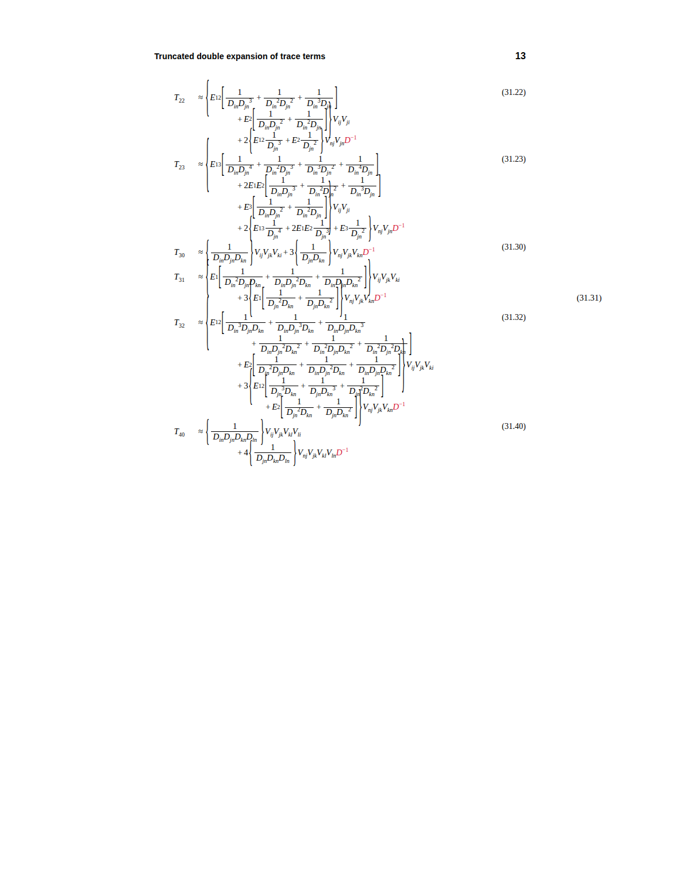Truncated double expansion of trace terms 13
(31.22)
T22 ≈ { E12 [ 1 DinDjn3 + 1 Din2Djn2 + 1 Din3Djn ]
+ E2 [ 1 DinDjn2 + 1 Din2Djn ] } VijVji
+ 2 { E12 1 Djn3 + E2 1 Djn2 } VnjVjn D−1
(31.23)
T23 ≈ { E13 [ 1 DinDjn4 + 1 Din2Djn3 + 1 Din3Djn2 + 1 Din4Djn ]
+ 2E1E2 [ 1 DinDjn3 + 1 Din2Djn2 + 1 Din3Djn ]
+ E3 [ 1 DinDjn2 + 1 Din2Djn ] } VijVji
+ 2 { E13 1 Djn4 + 2E1E2 1 Djn3 + E3 1 Djn2 } VnjVjn D−1
(31.30)
T30 ≈ { 1 DinDjnDkn } VijVjkVki + 3 { 1 DjnDkn } VnjVjkVkn D−1
T31 ≈ { E1 [ 1 Din2DjnDkn + 1 DinDjn2Dkn + 1 DinDjnDkn2 ] } VijVjkVki
+ 3 { E1 [ 1 Djn2Dkn + 1 DjnDkn2 ] } VnjVjkVkn D−1 (31.31)
(31.32)
T32 ≈ { E12 [ 1 Din3DjnDkn + 1 DinDjn3Dkn + 1 DinDjnDkn3
+ 1 DinDjn2Dkn2 + 1 Din2DjnDkn2 + 1 Din2Djn2Dkn ]
+ E2 [ 1 Din2DjnDkn + 1 DinDjn2Dkn + 1 DinDjnDkn2 ] } VijVjkVki
+ 3 { E12 [ 1 Djn3Dkn + 1 DjnDkn3 + 1 Djn2Dkn2 ]
+ E2 [ 1 Djn2Dkn + 1 DjnDkn2 ] } VnjVjkVkn D−1
(31.40)
T40 ≈ { 1 DinDjnDknDln } VijVjkVklVli
+ 4 { 1 DjnDknDln } VnjVjkVklVln D−1